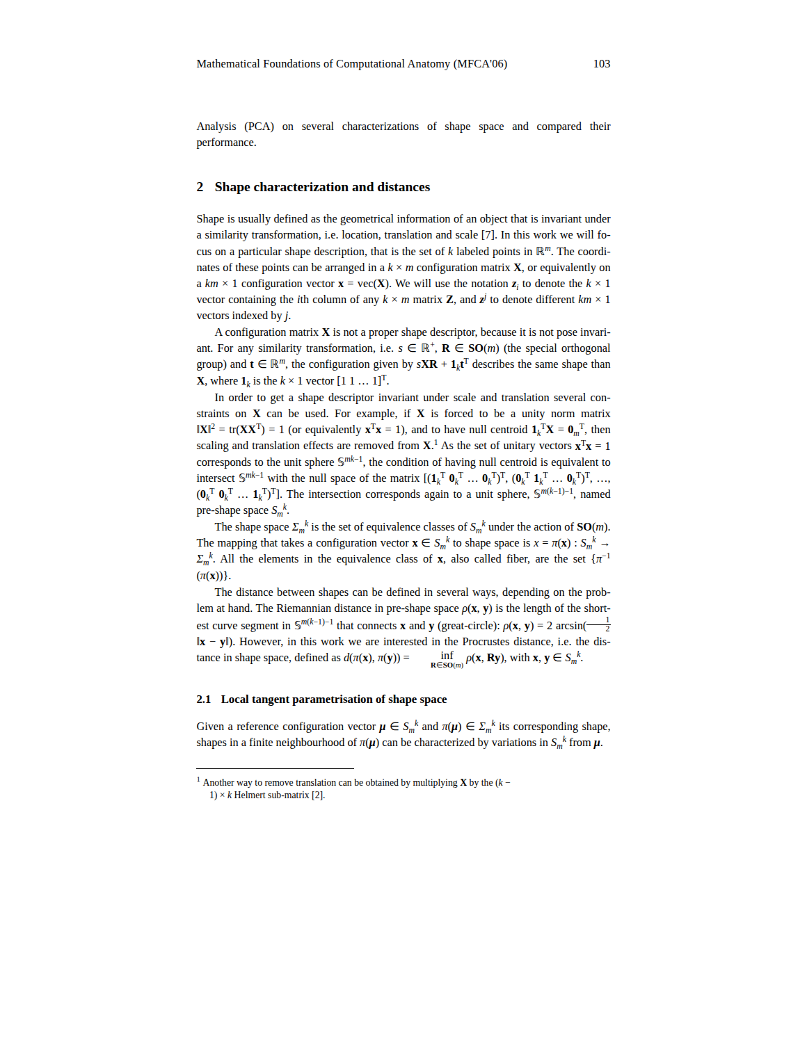Mathematical Foundations of Computational Anatomy (MFCA'06) 103
Analysis (PCA) on several characterizations of shape space and compared their performance.
2 Shape characterization and distances
Shape is usually defined as the geometrical information of an object that is invariant under a similarity transformation, i.e. location, translation and scale [7]. In this work we will focus on a particular shape description, that is the set of k labeled points in ℝm. The coordinates of these points can be arranged in a k × m configuration matrix X, or equivalently on a km × 1 configuration vector x = vec(X). We will use the notation zi to denote the k × 1 vector containing the ith column of any k × m matrix Z, and zj to denote different km × 1 vectors indexed by j.
A configuration matrix X is not a proper shape descriptor, because it is not pose invariant. For any similarity transformation, i.e. s ∈ ℝ+, R ∈ SO(m) (the special orthogonal group) and t ∈ ℝm, the configuration given by sXR + 1ktT describes the same shape than X, where 1k is the k × 1 vector [1 1 … 1]T.
In order to get a shape descriptor invariant under scale and translation several constraints on X can be used. For example, if X is forced to be a unity norm matrix ‖X‖2 = tr(XXT) = 1 (or equivalently xTx = 1), and to have null centroid 1kTX = 0mT, then scaling and translation effects are removed from X.1 As the set of unitary vectors xTx = 1 corresponds to the unit sphere 𝕊mk−1, the condition of having null centroid is equivalent to intersect 𝕊mk−1 with the null space of the matrix [(1kT 0kT … 0kT)T, (0kT 1kT … 0kT)T, …, (0kT 0kT … 1kT)T]. The intersection corresponds again to a unit sphere, 𝕊m(k−1)−1, named pre-shape space Smk.
The shape space Σmk is the set of equivalence classes of Smk under the action of SO(m). The mapping that takes a configuration vector x ∈ Smk to shape space is x = π(x) : Smk → Σmk. All the elements in the equivalence class of x, also called fiber, are the set {π−1 (π(x))}.
The distance between shapes can be defined in several ways, depending on the problem at hand. The Riemannian distance in pre-shape space ρ(x, y) is the length of the shortest curve segment in 𝕊m(k−1)−1 that connects x and y (great-circle): ρ(x, y) = 2 arcsin(12‖x − y‖). However, in this work we are interested in the Procrustes distance, i.e. the distance in shape space, defined as d(π(x), π(y)) = inf R∈SO(m) ρ(x, Ry), with x, y ∈ Smk.
2.1 Local tangent parametrisation of shape space
Given a reference configuration vector μ ∈ Smk and π(μ) ∈ Σmk its corresponding shape, shapes in a finite neighbourhood of π(μ) can be characterized by variations in Smk from μ.
1 Another way to remove translation can be obtained by multiplying X by the (k − 1) × k Helmert sub-matrix [2].